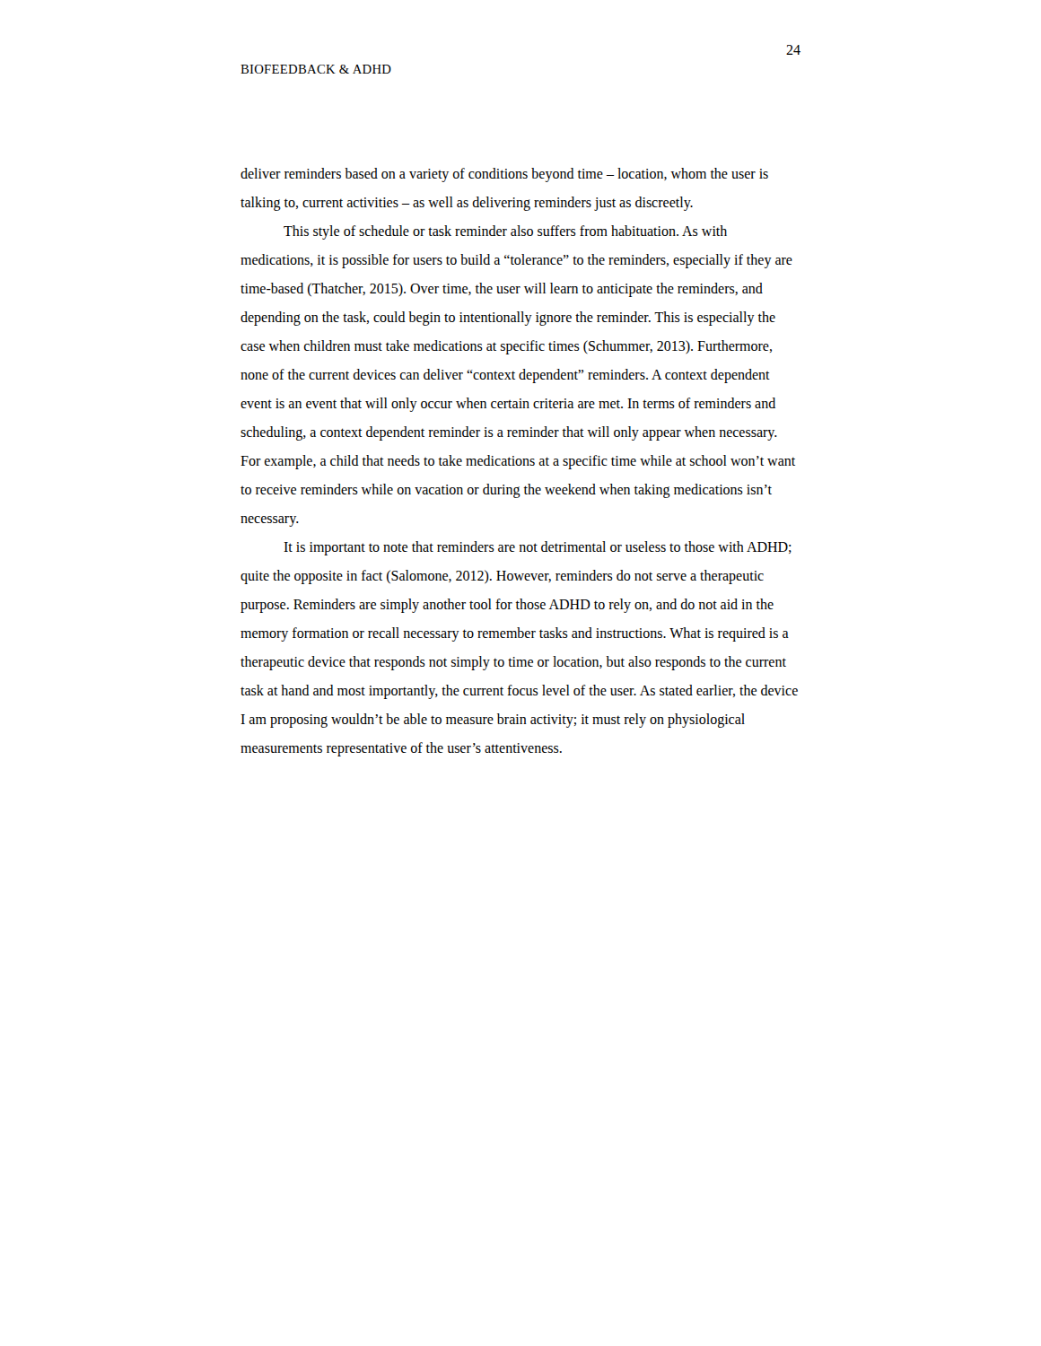24
Biofeedback & ADHD
deliver reminders based on a variety of conditions beyond time – location, whom the user is talking to, current activities – as well as delivering reminders just as discreetly.
This style of schedule or task reminder also suffers from habituation. As with medications, it is possible for users to build a “tolerance” to the reminders, especially if they are time-based (Thatcher, 2015). Over time, the user will learn to anticipate the reminders, and depending on the task, could begin to intentionally ignore the reminder. This is especially the case when children must take medications at specific times (Schummer, 2013). Furthermore, none of the current devices can deliver “context dependent” reminders. A context dependent event is an event that will only occur when certain criteria are met. In terms of reminders and scheduling, a context dependent reminder is a reminder that will only appear when necessary. For example, a child that needs to take medications at a specific time while at school won’t want to receive reminders while on vacation or during the weekend when taking medications isn’t necessary.
It is important to note that reminders are not detrimental or useless to those with ADHD; quite the opposite in fact (Salomone, 2012). However, reminders do not serve a therapeutic purpose. Reminders are simply another tool for those ADHD to rely on, and do not aid in the memory formation or recall necessary to remember tasks and instructions. What is required is a therapeutic device that responds not simply to time or location, but also responds to the current task at hand and most importantly, the current focus level of the user. As stated earlier, the device I am proposing wouldn’t be able to measure brain activity; it must rely on physiological measurements representative of the user’s attentiveness.